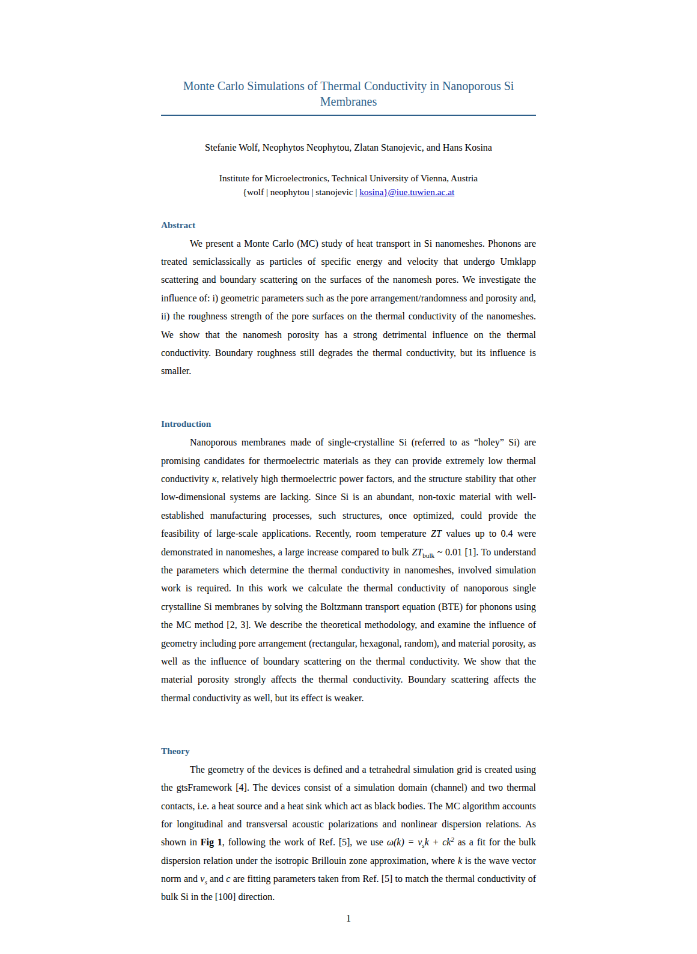Monte Carlo Simulations of Thermal Conductivity in Nanoporous Si Membranes
Stefanie Wolf, Neophytos Neophytou, Zlatan Stanojevic, and Hans Kosina
Institute for Microelectronics, Technical University of Vienna, Austria
{wolf | neophytou | stanojevic | kosina}@iue.tuwien.ac.at
Abstract
We present a Monte Carlo (MC) study of heat transport in Si nanomeshes. Phonons are treated semiclassically as particles of specific energy and velocity that undergo Umklapp scattering and boundary scattering on the surfaces of the nanomesh pores. We investigate the influence of: i) geometric parameters such as the pore arrangement/randomness and porosity and, ii) the roughness strength of the pore surfaces on the thermal conductivity of the nanomeshes. We show that the nanomesh porosity has a strong detrimental influence on the thermal conductivity. Boundary roughness still degrades the thermal conductivity, but its influence is smaller.
Introduction
Nanoporous membranes made of single-crystalline Si (referred to as “holey” Si) are promising candidates for thermoelectric materials as they can provide extremely low thermal conductivity κ, relatively high thermoelectric power factors, and the structure stability that other low-dimensional systems are lacking. Since Si is an abundant, non-toxic material with well-established manufacturing processes, such structures, once optimized, could provide the feasibility of large-scale applications. Recently, room temperature ZT values up to 0.4 were demonstrated in nanomeshes, a large increase compared to bulk ZTbulk ~ 0.01 [1]. To understand the parameters which determine the thermal conductivity in nanomeshes, involved simulation work is required. In this work we calculate the thermal conductivity of nanoporous single crystalline Si membranes by solving the Boltzmann transport equation (BTE) for phonons using the MC method [2, 3]. We describe the theoretical methodology, and examine the influence of geometry including pore arrangement (rectangular, hexagonal, random), and material porosity, as well as the influence of boundary scattering on the thermal conductivity. We show that the material porosity strongly affects the thermal conductivity. Boundary scattering affects the thermal conductivity as well, but its effect is weaker.
Theory
The geometry of the devices is defined and a tetrahedral simulation grid is created using the gtsFramework [4]. The devices consist of a simulation domain (channel) and two thermal contacts, i.e. a heat source and a heat sink which act as black bodies. The MC algorithm accounts for longitudinal and transversal acoustic polarizations and nonlinear dispersion relations. As shown in Fig 1, following the work of Ref. [5], we use ω(k) = vsk + ck2 as a fit for the bulk dispersion relation under the isotropic Brillouin zone approximation, where k is the wave vector norm and vs and c are fitting parameters taken from Ref. [5] to match the thermal conductivity of bulk Si in the [100] direction.
1